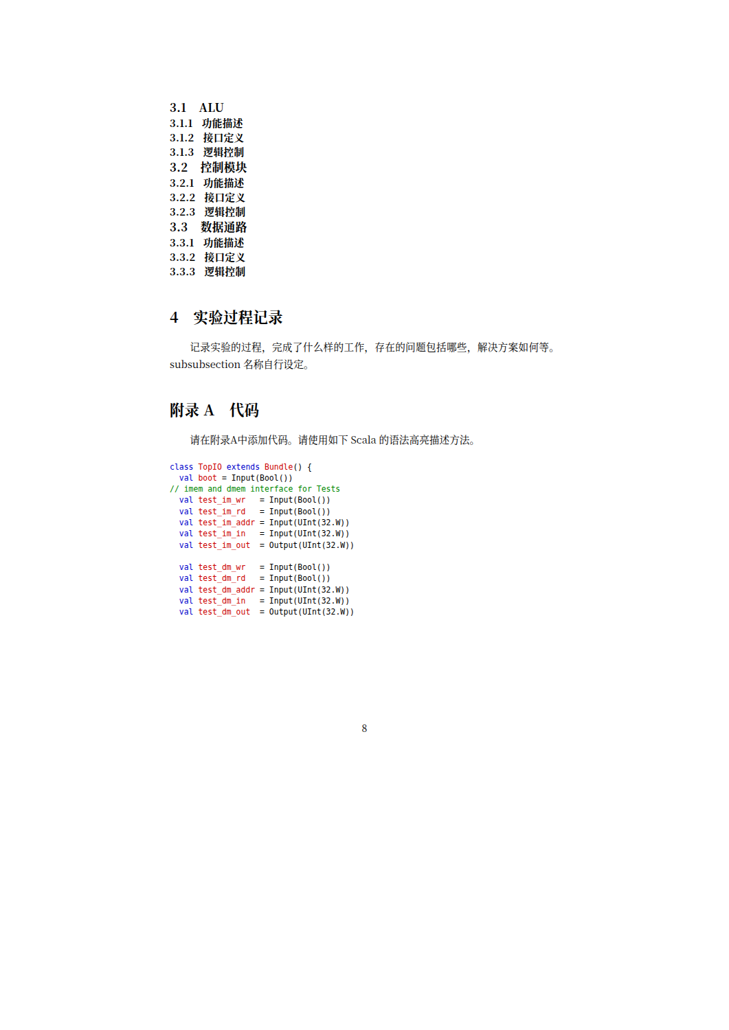3.1 ALU
3.1.1功能描述
3.1.2接口定义
3.1.3逻辑控制
3.2控制模块
3.2.1功能描述
3.2.2接口定义
3.2.3逻辑控制
3.3数据通路
3.3.1功能描述
3.3.2接口定义
3.3.3逻辑控制
4实验过程记录
记录实验的过程，完成了什么样的工作，存在的问题包括哪些，解决方案如何等。subsubsection 名称自行设定。
附录 A代码
请在附录A中添加代码。请使用如下 Scala 的语法高亮描述方法。
class TopIO extends Bundle() {
  val boot = Input(Bool())
// imem and dmem interface for Tests
  val test_im_wr   = Input(Bool())
  val test_im_rd   = Input(Bool())
  val test_im_addr = Input(UInt(32.W))
  val test_im_in   = Input(UInt(32.W))
  val test_im_out  = Output(UInt(32.W))

  val test_dm_wr   = Input(Bool())
  val test_dm_rd   = Input(Bool())
  val test_dm_addr = Input(UInt(32.W))
  val test_dm_in   = Input(UInt(32.W))
  val test_dm_out  = Output(UInt(32.W))
8